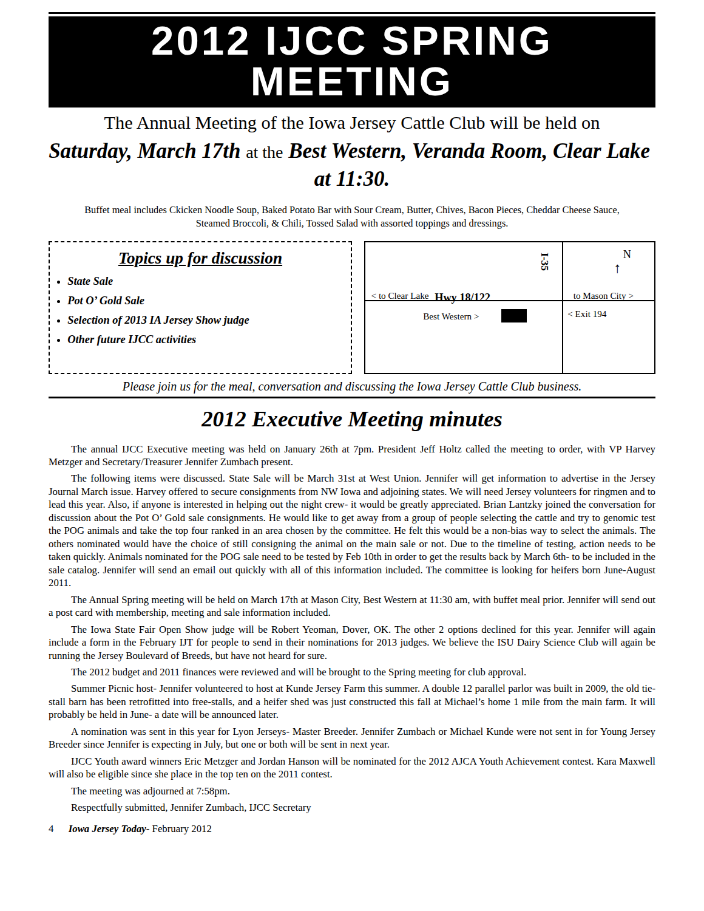2012 IJCC SPRING MEETING
The Annual Meeting of the Iowa Jersey Cattle Club will be held on Saturday, March 17th at the Best Western, Veranda Room, Clear Lake at 11:30.
Buffet meal includes Ckicken Noodle Soup, Baked Potato Bar with Sour Cream, Butter, Chives, Bacon Pieces, Cheddar Cheese Sauce, Steamed Broccoli, & Chili, Tossed Salad with assorted toppings and dressings.
Topics up for discussion
State Sale
Pot O’ Gold Sale
Selection of 2013 IA Jersey Show judge
Other future IJCC activities
I-35
N
↑
< to Clear Lake
Hwy 18/122
to Mason City >
< Exit 194
Best Western >
Please join us for the meal, conversation and discussing the Iowa Jersey Cattle Club business.
2012 Executive Meeting minutes
The annual IJCC Executive meeting was held on January 26th at 7pm. President Jeff Holtz called the meeting to order, with VP Harvey Metzger and Secretary/Treasurer Jennifer Zumbach present.
The following items were discussed. State Sale will be March 31st at West Union. Jennifer will get information to advertise in the Jersey Journal March issue. Harvey offered to secure consignments from NW Iowa and adjoining states. We will need Jersey volunteers for ringmen and to lead this year. Also, if anyone is interested in helping out the night crew- it would be greatly appreciated. Brian Lantzky joined the conversation for discussion about the Pot O’ Gold sale consignments. He would like to get away from a group of people selecting the cattle and try to genomic test the POG animals and take the top four ranked in an area chosen by the committee. He felt this would be a non-bias way to select the animals. The others nominated would have the choice of still consigning the animal on the main sale or not. Due to the timeline of testing, action needs to be taken quickly. Animals nominated for the POG sale need to be tested by Feb 10th in order to get the results back by March 6th- to be included in the sale catalog. Jennifer will send an email out quickly with all of this information included. The committee is looking for heifers born June-August 2011.
The Annual Spring meeting will be held on March 17th at Mason City, Best Western at 11:30 am, with buffet meal prior. Jennifer will send out a post card with membership, meeting and sale information included.
The Iowa State Fair Open Show judge will be Robert Yeoman, Dover, OK. The other 2 options declined for this year. Jennifer will again include a form in the February IJT for people to send in their nominations for 2013 judges. We believe the ISU Dairy Science Club will again be running the Jersey Boulevard of Breeds, but have not heard for sure.
The 2012 budget and 2011 finances were reviewed and will be brought to the Spring meeting for club approval.
Summer Picnic host- Jennifer volunteered to host at Kunde Jersey Farm this summer. A double 12 parallel parlor was built in 2009, the old tie-stall barn has been retrofitted into free-stalls, and a heifer shed was just constructed this fall at Michael’s home 1 mile from the main farm. It will probably be held in June- a date will be announced later.
A nomination was sent in this year for Lyon Jerseys- Master Breeder. Jennifer Zumbach or Michael Kunde were not sent in for Young Jersey Breeder since Jennifer is expecting in July, but one or both will be sent in next year.
IJCC Youth award winners Eric Metzger and Jordan Hanson will be nominated for the 2012 AJCA Youth Achievement contest. Kara Maxwell will also be eligible since she place in the top ten on the 2011 contest.
The meeting was adjourned at 7:58pm.
Respectfully submitted, Jennifer Zumbach, IJCC Secretary
4 Iowa Jersey Today- February 2012